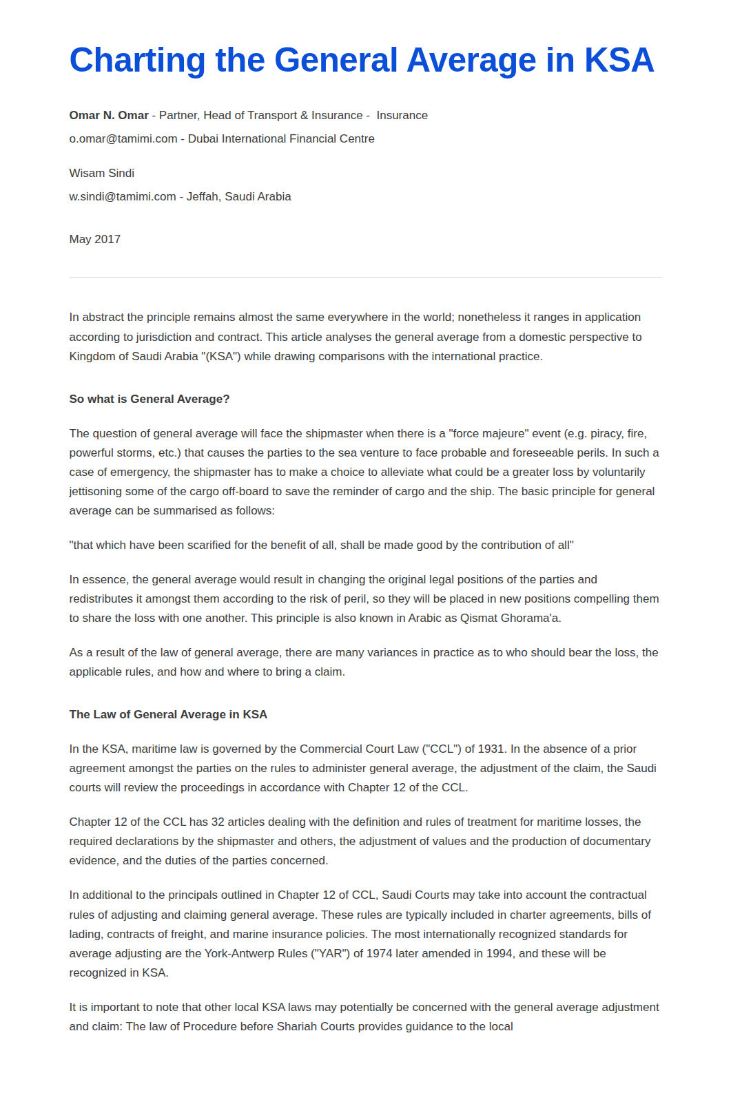Charting the General Average in KSA
Omar N. Omar - Partner, Head of Transport & Insurance - Insurance
o.omar@tamimi.com - Dubai International Financial Centre
Wisam Sindi
w.sindi@tamimi.com - Jeffah, Saudi Arabia
May 2017
In abstract the principle remains almost the same everywhere in the world; nonetheless it ranges in application according to jurisdiction and contract. This article analyses the general average from a domestic perspective to Kingdom of Saudi Arabia "(KSA") while drawing comparisons with the international practice.
So what is General Average?
The question of general average will face the shipmaster when there is a "force majeure" event (e.g. piracy, fire, powerful storms, etc.) that causes the parties to the sea venture to face probable and foreseeable perils. In such a case of emergency, the shipmaster has to make a choice to alleviate what could be a greater loss by voluntarily jettisoning some of the cargo off-board to save the reminder of cargo and the ship. The basic principle for general average can be summarised as follows:
"that which have been scarified for the benefit of all, shall be made good by the contribution of all"
In essence, the general average would result in changing the original legal positions of the parties and redistributes it amongst them according to the risk of peril, so they will be placed in new positions compelling them to share the loss with one another. This principle is also known in Arabic as Qismat Ghorama'a.
As a result of the law of general average, there are many variances in practice as to who should bear the loss, the applicable rules, and how and where to bring a claim.
The Law of General Average in KSA
In the KSA, maritime law is governed by the Commercial Court Law ("CCL") of 1931. In the absence of a prior agreement amongst the parties on the rules to administer general average, the adjustment of the claim, the Saudi courts will review the proceedings in accordance with Chapter 12 of the CCL.
Chapter 12 of the CCL has 32 articles dealing with the definition and rules of treatment for maritime losses, the required declarations by the shipmaster and others, the adjustment of values and the production of documentary evidence, and the duties of the parties concerned.
In additional to the principals outlined in Chapter 12 of CCL, Saudi Courts may take into account the contractual rules of adjusting and claiming general average. These rules are typically included in charter agreements, bills of lading, contracts of freight, and marine insurance policies. The most internationally recognized standards for average adjusting are the York-Antwerp Rules ("YAR") of 1974 later amended in 1994, and these will be recognized in KSA.
It is important to note that other local KSA laws may potentially be concerned with the general average adjustment and claim: The law of Procedure before Shariah Courts provides guidance to the local